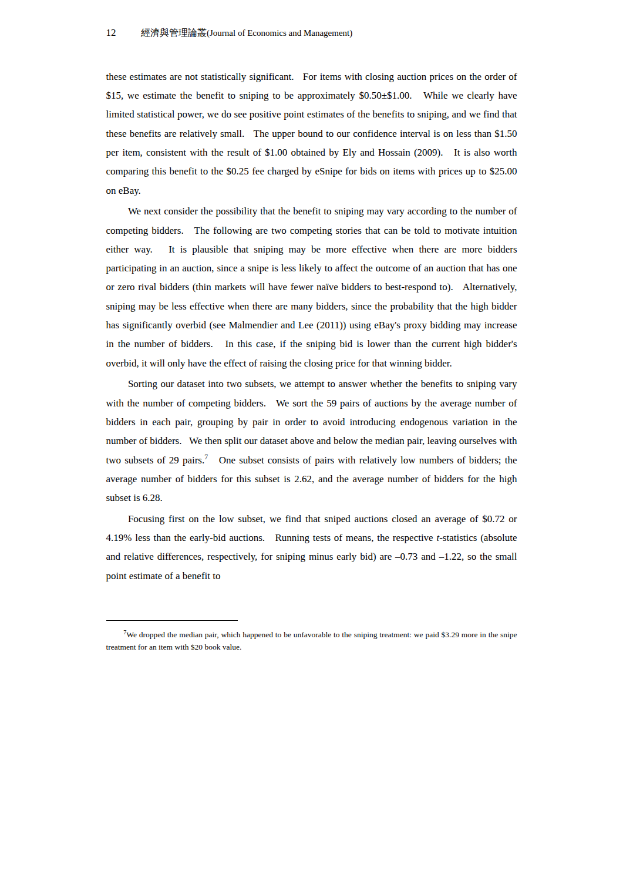12 經濟與管理論叢(Journal of Economics and Management)
these estimates are not statistically significant. For items with closing auction prices on the order of $15, we estimate the benefit to sniping to be approximately $0.50±$1.00. While we clearly have limited statistical power, we do see positive point estimates of the benefits to sniping, and we find that these benefits are relatively small. The upper bound to our confidence interval is on less than $1.50 per item, consistent with the result of $1.00 obtained by Ely and Hossain (2009). It is also worth comparing this benefit to the $0.25 fee charged by eSnipe for bids on items with prices up to $25.00 on eBay.
We next consider the possibility that the benefit to sniping may vary according to the number of competing bidders. The following are two competing stories that can be told to motivate intuition either way. It is plausible that sniping may be more effective when there are more bidders participating in an auction, since a snipe is less likely to affect the outcome of an auction that has one or zero rival bidders (thin markets will have fewer naïve bidders to best-respond to). Alternatively, sniping may be less effective when there are many bidders, since the probability that the high bidder has significantly overbid (see Malmendier and Lee (2011)) using eBay's proxy bidding may increase in the number of bidders. In this case, if the sniping bid is lower than the current high bidder's overbid, it will only have the effect of raising the closing price for that winning bidder.
Sorting our dataset into two subsets, we attempt to answer whether the benefits to sniping vary with the number of competing bidders. We sort the 59 pairs of auctions by the average number of bidders in each pair, grouping by pair in order to avoid introducing endogenous variation in the number of bidders. We then split our dataset above and below the median pair, leaving ourselves with two subsets of 29 pairs.7 One subset consists of pairs with relatively low numbers of bidders; the average number of bidders for this subset is 2.62, and the average number of bidders for the high subset is 6.28.
Focusing first on the low subset, we find that sniped auctions closed an average of $0.72 or 4.19% less than the early-bid auctions. Running tests of means, the respective t-statistics (absolute and relative differences, respectively, for sniping minus early bid) are –0.73 and –1.22, so the small point estimate of a benefit to
7We dropped the median pair, which happened to be unfavorable to the sniping treatment: we paid $3.29 more in the snipe treatment for an item with $20 book value.